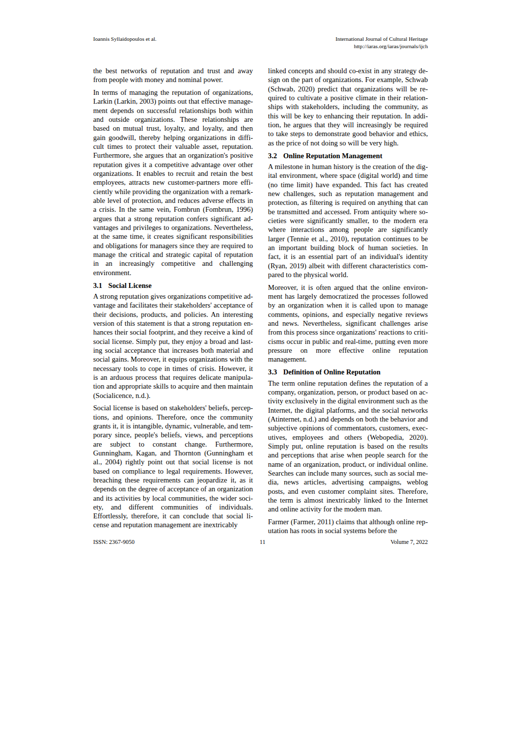Ioannis Syllaidopoulos et al.
International Journal of Cultural Heritage
http://iaras.org/iaras/journals/ijch
the best networks of reputation and trust and away from people with money and nominal power.
In terms of managing the reputation of organizations, Larkin (Larkin, 2003) points out that effective management depends on successful relationships both within and outside organizations. These relationships are based on mutual trust, loyalty, and loyalty, and then gain goodwill, thereby helping organizations in difficult times to protect their valuable asset, reputation. Furthermore, she argues that an organization's positive reputation gives it a competitive advantage over other organizations. It enables to recruit and retain the best employees, attracts new customer-partners more efficiently while providing the organization with a remarkable level of protection, and reduces adverse effects in a crisis. In the same vein, Fombrun (Fombrun, 1996) argues that a strong reputation confers significant advantages and privileges to organizations. Nevertheless, at the same time, it creates significant responsibilities and obligations for managers since they are required to manage the critical and strategic capital of reputation in an increasingly competitive and challenging environment.
3.1 Social License
A strong reputation gives organizations competitive advantage and facilitates their stakeholders' acceptance of their decisions, products, and policies. An interesting version of this statement is that a strong reputation enhances their social footprint, and they receive a kind of social license. Simply put, they enjoy a broad and lasting social acceptance that increases both material and social gains. Moreover, it equips organizations with the necessary tools to cope in times of crisis. However, it is an arduous process that requires delicate manipulation and appropriate skills to acquire and then maintain (Socialicence, n.d.).
Social license is based on stakeholders' beliefs, perceptions, and opinions. Therefore, once the community grants it, it is intangible, dynamic, vulnerable, and temporary since, people's beliefs, views, and perceptions are subject to constant change. Furthermore, Gunningham, Kagan, and Thornton (Gunningham et al., 2004) rightly point out that social license is not based on compliance to legal requirements. However, breaching these requirements can jeopardize it, as it depends on the degree of acceptance of an organization and its activities by local communities, the wider society, and different communities of individuals. Effortlessly, therefore, it can conclude that social license and reputation management are inextricably
linked concepts and should co-exist in any strategy design on the part of organizations. For example, Schwab (Schwab, 2020) predict that organizations will be required to cultivate a positive climate in their relationships with stakeholders, including the community, as this will be key to enhancing their reputation. In addition, he argues that they will increasingly be required to take steps to demonstrate good behavior and ethics, as the price of not doing so will be very high.
3.2 Online Reputation Management
A milestone in human history is the creation of the digital environment, where space (digital world) and time (no time limit) have expanded. This fact has created new challenges, such as reputation management and protection, as filtering is required on anything that can be transmitted and accessed. From antiquity where societies were significantly smaller, to the modern era where interactions among people are significantly larger (Tennie et al., 2010), reputation continues to be an important building block of human societies. In fact, it is an essential part of an individual's identity (Ryan, 2019) albeit with different characteristics compared to the physical world.
Moreover, it is often argued that the online environment has largely democratized the processes followed by an organization when it is called upon to manage comments, opinions, and especially negative reviews and news. Nevertheless, significant challenges arise from this process since organizations' reactions to criticisms occur in public and real-time, putting even more pressure on more effective online reputation management.
3.3 Definition of Online Reputation
The term online reputation defines the reputation of a company, organization, person, or product based on activity exclusively in the digital environment such as the Internet, the digital platforms, and the social networks (Atinternet, n.d.) and depends on both the behavior and subjective opinions of commentators, customers, executives, employees and others (Webopedia, 2020). Simply put, online reputation is based on the results and perceptions that arise when people search for the name of an organization, product, or individual online. Searches can include many sources, such as social media, news articles, advertising campaigns, weblog posts, and even customer complaint sites. Therefore, the term is almost inextricably linked to the Internet and online activity for the modern man.
Farmer (Farmer, 2011) claims that although online reputation has roots in social systems before the
ISSN: 2367-9050
11
Volume 7, 2022